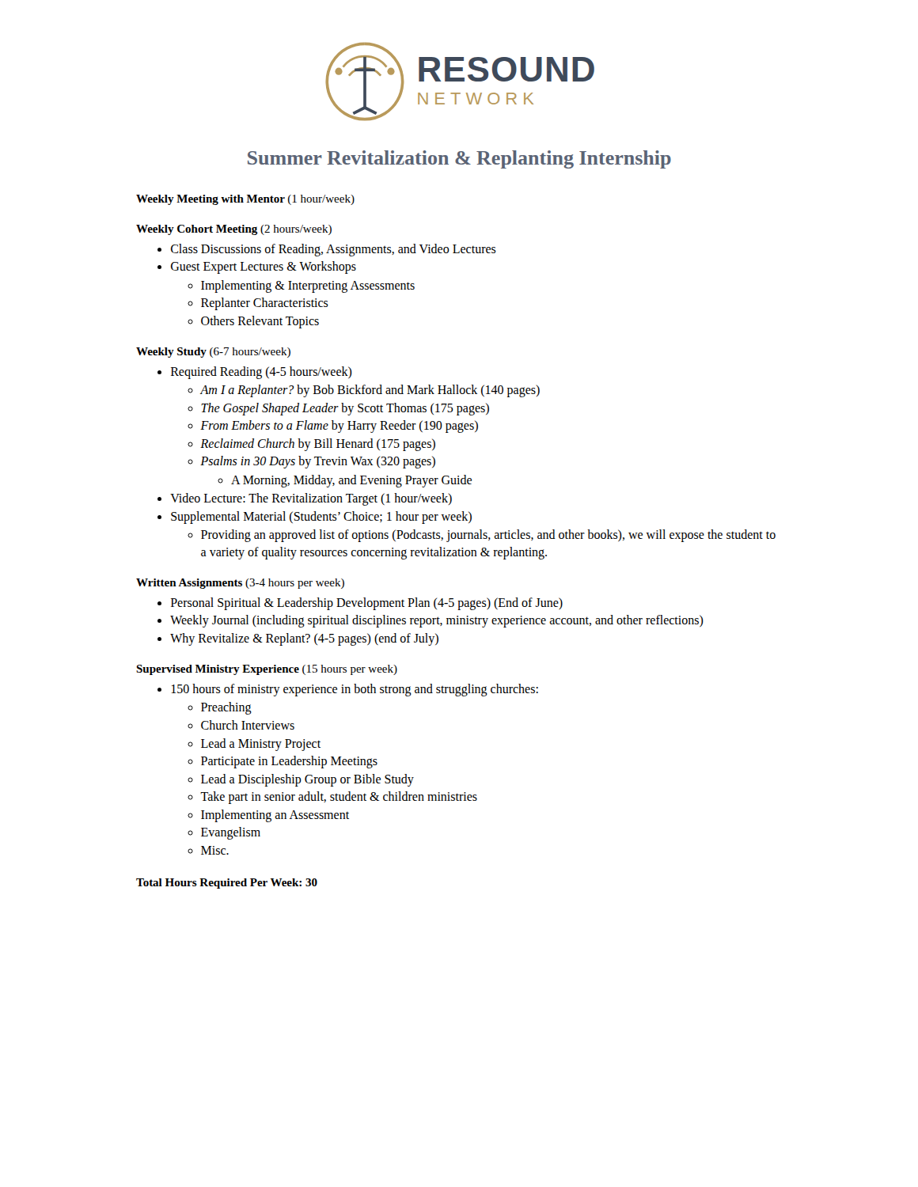RESOUND
NETWORK
Summer Revitalization & Replanting Internship
Weekly Meeting with Mentor (1 hour/week)
Weekly Cohort Meeting (2 hours/week)
Class Discussions of Reading, Assignments, and Video Lectures
Guest Expert Lectures & Workshops
Implementing & Interpreting Assessments
Replanter Characteristics
Others Relevant Topics
Weekly Study (6-7 hours/week)
Required Reading (4-5 hours/week)
Am I a Replanter? by Bob Bickford and Mark Hallock (140 pages)
The Gospel Shaped Leader by Scott Thomas (175 pages)
From Embers to a Flame by Harry Reeder (190 pages)
Reclaimed Church by Bill Henard (175 pages)
Psalms in 30 Days by Trevin Wax (320 pages)
A Morning, Midday, and Evening Prayer Guide
Video Lecture: The Revitalization Target (1 hour/week)
Supplemental Material (Students’ Choice; 1 hour per week)
Providing an approved list of options (Podcasts, journals, articles, and other books), we will expose the student to a variety of quality resources concerning revitalization & replanting.
Written Assignments (3-4 hours per week)
Personal Spiritual & Leadership Development Plan (4-5 pages) (End of June)
Weekly Journal (including spiritual disciplines report, ministry experience account, and other reflections)
Why Revitalize & Replant? (4-5 pages) (end of July)
Supervised Ministry Experience (15 hours per week)
150 hours of ministry experience in both strong and struggling churches:
Preaching
Church Interviews
Lead a Ministry Project
Participate in Leadership Meetings
Lead a Discipleship Group or Bible Study
Take part in senior adult, student & children ministries
Implementing an Assessment
Evangelism
Misc.
Total Hours Required Per Week: 30